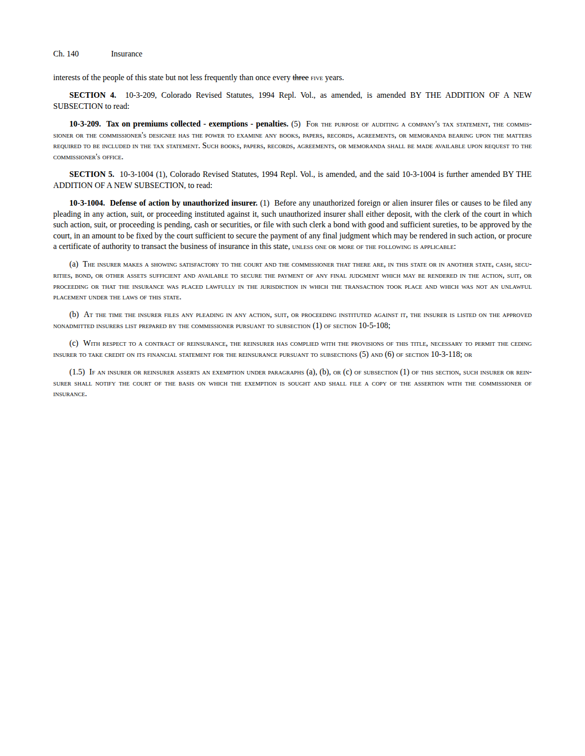Ch. 140 Insurance
interests of the people of this state but not less frequently than once every three five years.
SECTION 4. 10-3-209, Colorado Revised Statutes, 1994 Repl. Vol., as amended, is amended BY THE ADDITION OF A NEW SUBSECTION to read:
10-3-209. Tax on premiums collected - exemptions - penalties. (5) For the purpose of auditing a company's tax statement, the commissioner or the commissioner's designee has the power to examine any books, papers, records, agreements, or memoranda bearing upon the matters required to be included in the tax statement. Such books, papers, records, agreements, or memoranda shall be made available upon request to the commissioner's office.
SECTION 5. 10-3-1004 (1), Colorado Revised Statutes, 1994 Repl. Vol., is amended, and the said 10-3-1004 is further amended BY THE ADDITION OF A NEW SUBSECTION, to read:
10-3-1004. Defense of action by unauthorized insurer. (1) Before any unauthorized foreign or alien insurer files or causes to be filed any pleading in any action, suit, or proceeding instituted against it, such unauthorized insurer shall either deposit, with the clerk of the court in which such action, suit, or proceeding is pending, cash or securities, or file with such clerk a bond with good and sufficient sureties, to be approved by the court, in an amount to be fixed by the court sufficient to secure the payment of any final judgment which may be rendered in such action, or procure a certificate of authority to transact the business of insurance in this state, unless one or more of the following is applicable:
(a) The insurer makes a showing satisfactory to the court and the commissioner that there are, in this state or in another state, cash, securities, bond, or other assets sufficient and available to secure the payment of any final judgment which may be rendered in the action, suit, or proceeding or that the insurance was placed lawfully in the jurisdiction in which the transaction took place and which was not an unlawful placement under the laws of this state.
(b) At the time the insurer files any pleading in any action, suit, or proceeding instituted against it, the insurer is listed on the approved nonadmitted insurers list prepared by the commissioner pursuant to subsection (1) of section 10-5-108;
(c) With respect to a contract of reinsurance, the reinsurer has complied with the provisions of this title, necessary to permit the ceding insurer to take credit on its financial statement for the reinsurance pursuant to subsections (5) and (6) of section 10-3-118; or
(1.5) If an insurer or reinsurer asserts an exemption under paragraphs (a), (b), or (c) of subsection (1) of this section, such insurer or reinsurer shall notify the court of the basis on which the exemption is sought and shall file a copy of the assertion with the commissioner of insurance.